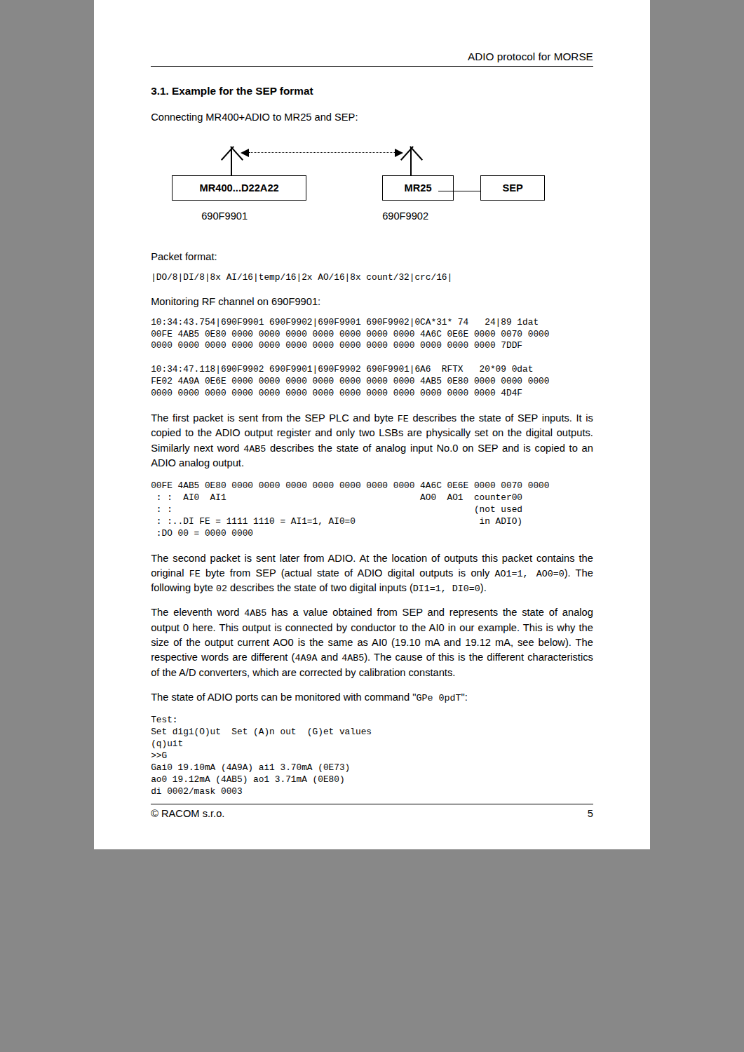ADIO protocol for MORSE
3.1. Example for the SEP format
Connecting MR400+ADIO to MR25 and SEP:
MR400...D22A22
MR25
SEP
690F9901
690F9902
Packet format:
|DO/8|DI/8|8x AI/16|temp/16|2x AO/16|8x count/32|crc/16|
Monitoring RF channel on 690F9901:
10:34:43.754|690F9901 690F9902|690F9901 690F9902|0CA*31* 74   24|89 1dat
00FE 4AB5 0E80 0000 0000 0000 0000 0000 0000 0000 4A6C 0E6E 0000 0070 0000
0000 0000 0000 0000 0000 0000 0000 0000 0000 0000 0000 0000 0000 7DDF

10:34:47.118|690F9902 690F9901|690F9902 690F9901|6A6  RFTX   20*09 0dat
FE02 4A9A 0E6E 0000 0000 0000 0000 0000 0000 0000 4AB5 0E80 0000 0000 0000
0000 0000 0000 0000 0000 0000 0000 0000 0000 0000 0000 0000 0000 4D4F
The first packet is sent from the SEP PLC and byte FE describes the state of SEP inputs. It is copied to the ADIO output register and only two LSBs are physically set on the digital outputs. Similarly next word 4AB5 describes the state of analog input No.0 on SEP and is copied to an ADIO analog output.
00FE 4AB5 0E80 0000 0000 0000 0000 0000 0000 0000 4A6C 0E6E 0000 0070 0000
 : :  AI0  AI1                                    AO0  AO1  counter00
 : :                                                        (not used
 : :..DI FE = 1111 1110 = AI1=1, AI0=0                       in ADIO)
 :DO 00 = 0000 0000
The second packet is sent later from ADIO. At the location of outputs this packet contains the original FE byte from SEP (actual state of ADIO digital outputs is only AO1=1, AO0=0). The following byte 02 describes the state of two digital inputs (DI1=1, DI0=0).
The eleventh word 4AB5 has a value obtained from SEP and represents the state of analog output 0 here. This output is connected by conductor to the AI0 in our example. This is why the size of the output current AO0 is the same as AI0 (19.10 mA and 19.12 mA, see below). The respective words are different (4A9A and 4AB5). The cause of this is the different characteristics of the A/D converters, which are corrected by calibration constants.
The state of ADIO ports can be monitored with command "GPe 0pdT":
Test:
Set digi(O)ut  Set (A)n out  (G)et values
(q)uit
>>G
Gai0 19.10mA (4A9A) ai1 3.70mA (0E73)
ao0 19.12mA (4AB5) ao1 3.71mA (0E80)
di 0002/mask 0003
© RACOM s.r.o. 5